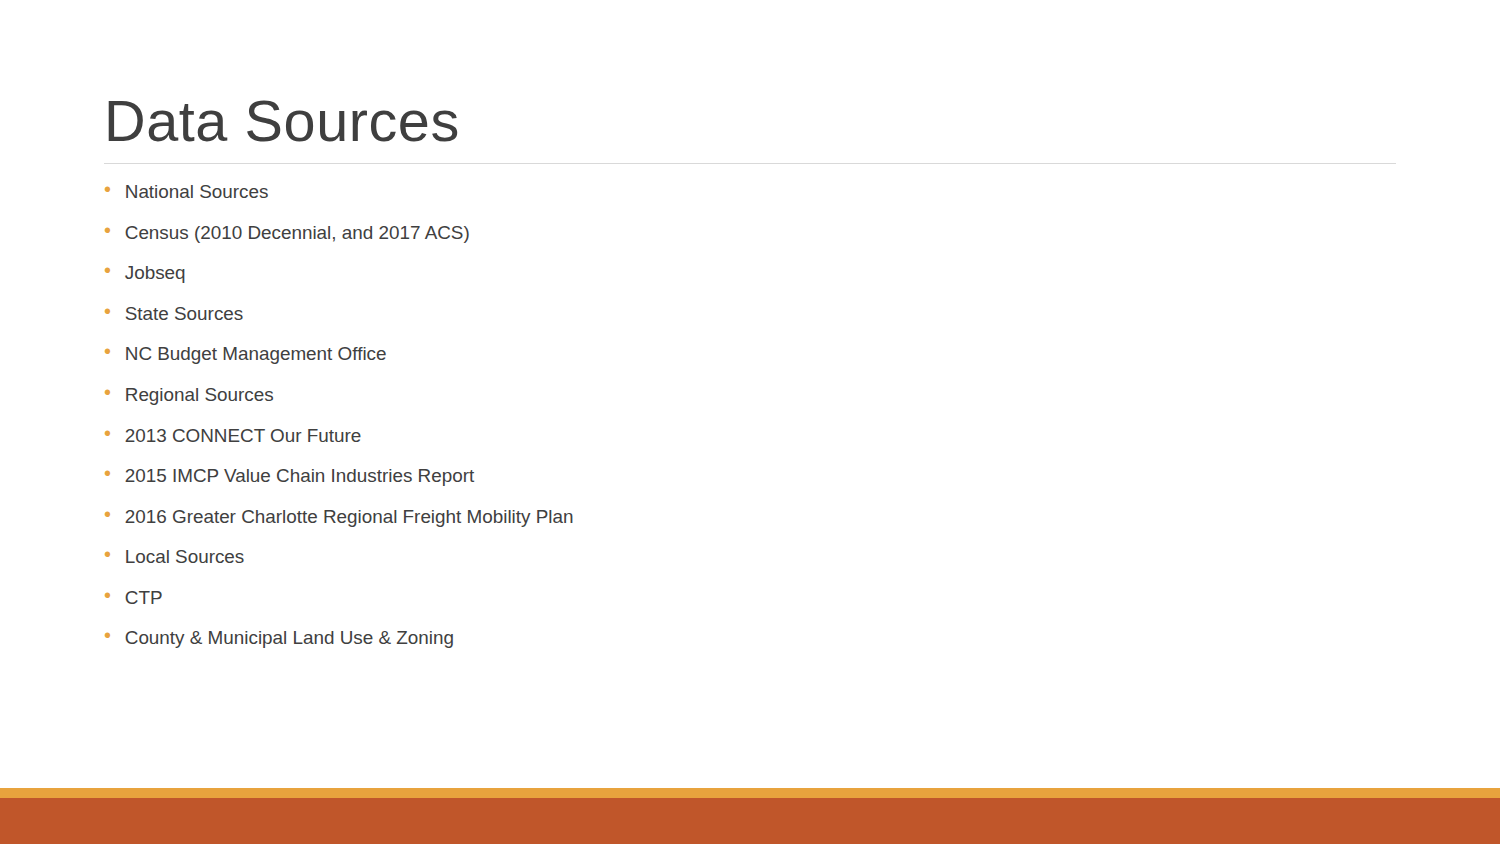Data Sources
National Sources
Census (2010 Decennial, and 2017 ACS)
Jobseq
State Sources
NC Budget Management Office
Regional Sources
2013 CONNECT Our Future
2015 IMCP Value Chain Industries Report
2016 Greater Charlotte Regional Freight Mobility Plan
Local Sources
CTP
County & Municipal Land Use & Zoning